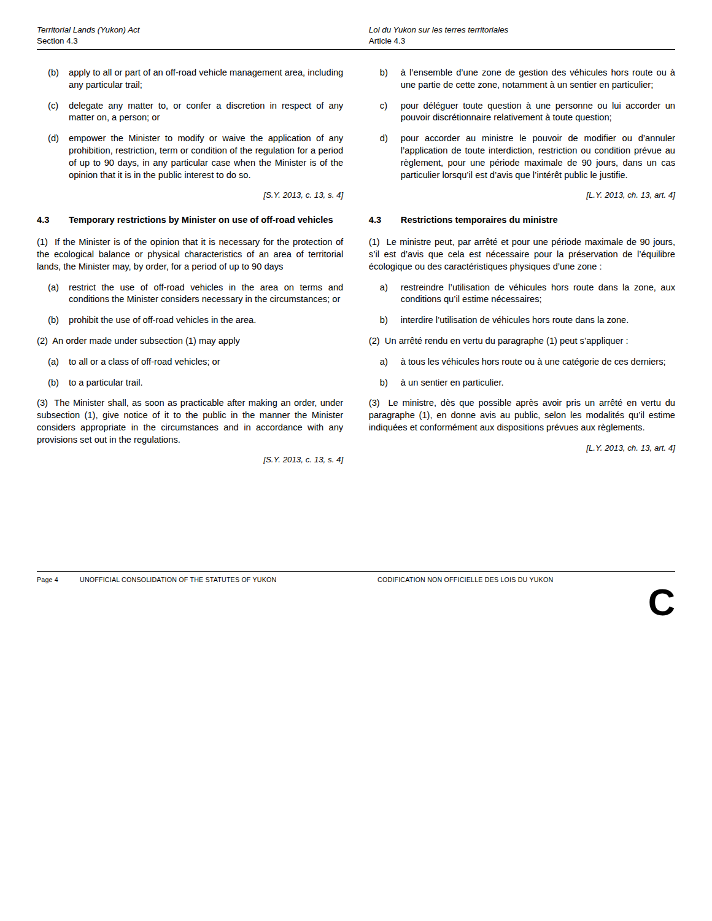Territorial Lands (Yukon) Act
Section 4.3
Loi du Yukon sur les terres territoriales
Article 4.3
(b)
apply to all or part of an off-road vehicle management area, including any particular trail;
(c)
delegate any matter to, or confer a discretion in respect of any matter on, a person; or
(d)
empower the Minister to modify or waive the application of any prohibition, restriction, term or condition of the regulation for a period of up to 90 days, in any particular case when the Minister is of the opinion that it is in the public interest to do so.
[S.Y. 2013, c. 13, s. 4]
4.3 Temporary restrictions by Minister on use of off-road vehicles
(1) If the Minister is of the opinion that it is necessary for the protection of the ecological balance or physical characteristics of an area of territorial lands, the Minister may, by order, for a period of up to 90 days
(a)
restrict the use of off-road vehicles in the area on terms and conditions the Minister considers necessary in the circumstances; or
(b)
prohibit the use of off-road vehicles in the area.
(2) An order made under subsection (1) may apply
(a)
to all or a class of off-road vehicles; or
(b)
to a particular trail.
(3) The Minister shall, as soon as practicable after making an order, under subsection (1), give notice of it to the public in the manner the Minister considers appropriate in the circumstances and in accordance with any provisions set out in the regulations.
[S.Y. 2013, c. 13, s. 4]
b)
à l’ensemble d’une zone de gestion des véhicules hors route ou à une partie de cette zone, notamment à un sentier en particulier;
c)
pour déléguer toute question à une personne ou lui accorder un pouvoir discrétionnaire relativement à toute question;
d)
pour accorder au ministre le pouvoir de modifier ou d’annuler l’application de toute interdiction, restriction ou condition prévue au règlement, pour une période maximale de 90 jours, dans un cas particulier lorsqu’il est d’avis que l’intérêt public le justifie.
[L.Y. 2013, ch. 13, art. 4]
4.3 Restrictions temporaires du ministre
(1) Le ministre peut, par arrêté et pour une période maximale de 90 jours, s’il est d’avis que cela est nécessaire pour la préservation de l’équilibre écologique ou des caractéristiques physiques d’une zone :
a)
restreindre l’utilisation de véhicules hors route dans la zone, aux conditions qu’il estime nécessaires;
b)
interdire l’utilisation de véhicules hors route dans la zone.
(2) Un arrêté rendu en vertu du paragraphe (1) peut s’appliquer :
a)
à tous les véhicules hors route ou à une catégorie de ces derniers;
b)
à un sentier en particulier.
(3) Le ministre, dès que possible après avoir pris un arrêté en vertu du paragraphe (1), en donne avis au public, selon les modalités qu’il estime indiquées et conformément aux dispositions prévues aux règlements.
[L.Y. 2013, ch. 13, art. 4]
Page 4
UNOFFICIAL CONSOLIDATION OF THE STATUTES OF YUKON
CODIFICATION NON OFFICIELLE DES LOIS DU YUKON
C